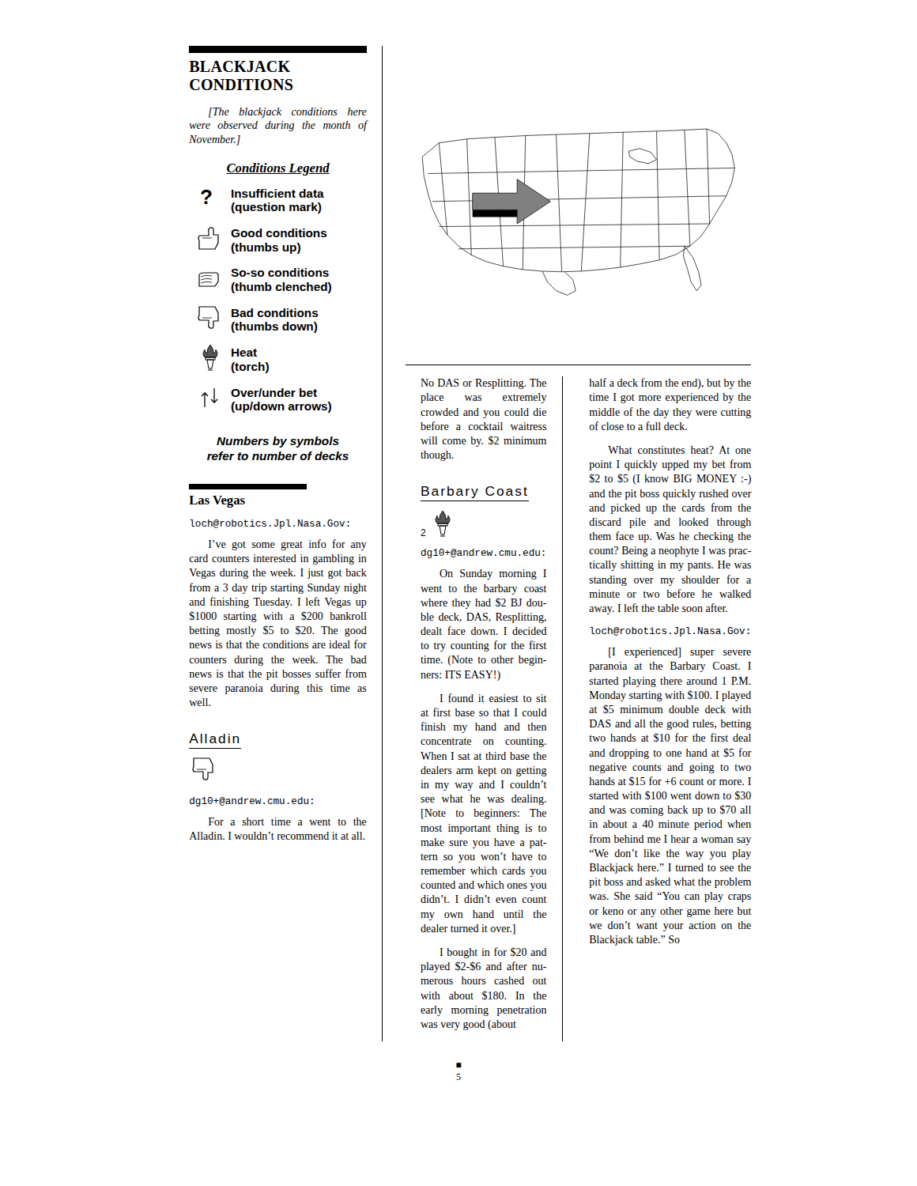BLACKJACK CONDITIONS
[The blackjack conditions here were observed during the month of November.]
Conditions Legend
?
Insufficient data
(question mark)
Good conditions
(thumbs up)
So-so conditions
(thumb clenched)
Bad conditions
(thumbs down)
Heat
(torch)
Over/under bet
(up/down arrows)
Numbers by symbols
refer to number of decks
Las Vegas
loch@robotics.Jpl.Nasa.Gov:
I’ve got some great info for any card counters interested in gambling in Vegas during the week. I just got back from a 3 day trip starting Sunday night and finishing Tuesday. I left Vegas up $1000 starting with a $200 bankroll betting mostly $5 to $20. The good news is that the conditions are ideal for counters during the week. The bad news is that the pit bosses suffer from severe paranoia during this time as well.
Alladin
dg10+@andrew.cmu.edu:
For a short time a went to the Alladin. I wouldn’t recommend it at all.
No DAS or Resplitting. The place was extremely crowded and you could die before a cocktail waitress will come by. $2 minimum though.
Barbary Coast
2
dg10+@andrew.cmu.edu:
On Sunday morning I went to the barbary coast where they had $2 BJ double deck, DAS, Resplitting, dealt face down. I decided to try counting for the first time. (Note to other beginners: ITS EASY!)
I found it easiest to sit at first base so that I could finish my hand and then concentrate on counting. When I sat at third base the dealers arm kept on getting in my way and I couldn’t see what he was dealing. [Note to beginners: The most important thing is to make sure you have a pattern so you won’t have to remember which cards you counted and which ones you didn’t. I didn’t even count my own hand until the dealer turned it over.]
I bought in for $20 and played $2-$6 and after numerous hours cashed out with about $180. In the early morning penetration was very good (about
half a deck from the end), but by the time I got more experienced by the middle of the day they were cutting of close to a full deck.
What constitutes heat? At one point I quickly upped my bet from $2 to $5 (I know BIG MONEY :-) and the pit boss quickly rushed over and picked up the cards from the discard pile and looked through them face up. Was he checking the count? Being a neophyte I was practically shitting in my pants. He was standing over my shoulder for a minute or two before he walked away. I left the table soon after.
loch@robotics.Jpl.Nasa.Gov:
[I experienced] super severe paranoia at the Barbary Coast. I started playing there around 1 P.M. Monday starting with $100. I played at $5 minimum double deck with DAS and all the good rules, betting two hands at $10 for the first deal and dropping to one hand at $5 for negative counts and going to two hands at $15 for +6 count or more. I started with $100 went down to $30 and was coming back up to $70 all in about a 40 minute period when from behind me I hear a woman say “We don’t like the way you play Blackjack here.” I turned to see the pit boss and asked what the problem was. She said “You can play craps or keno or any other game here but we don’t want your action on the Blackjack table.” So
■
5